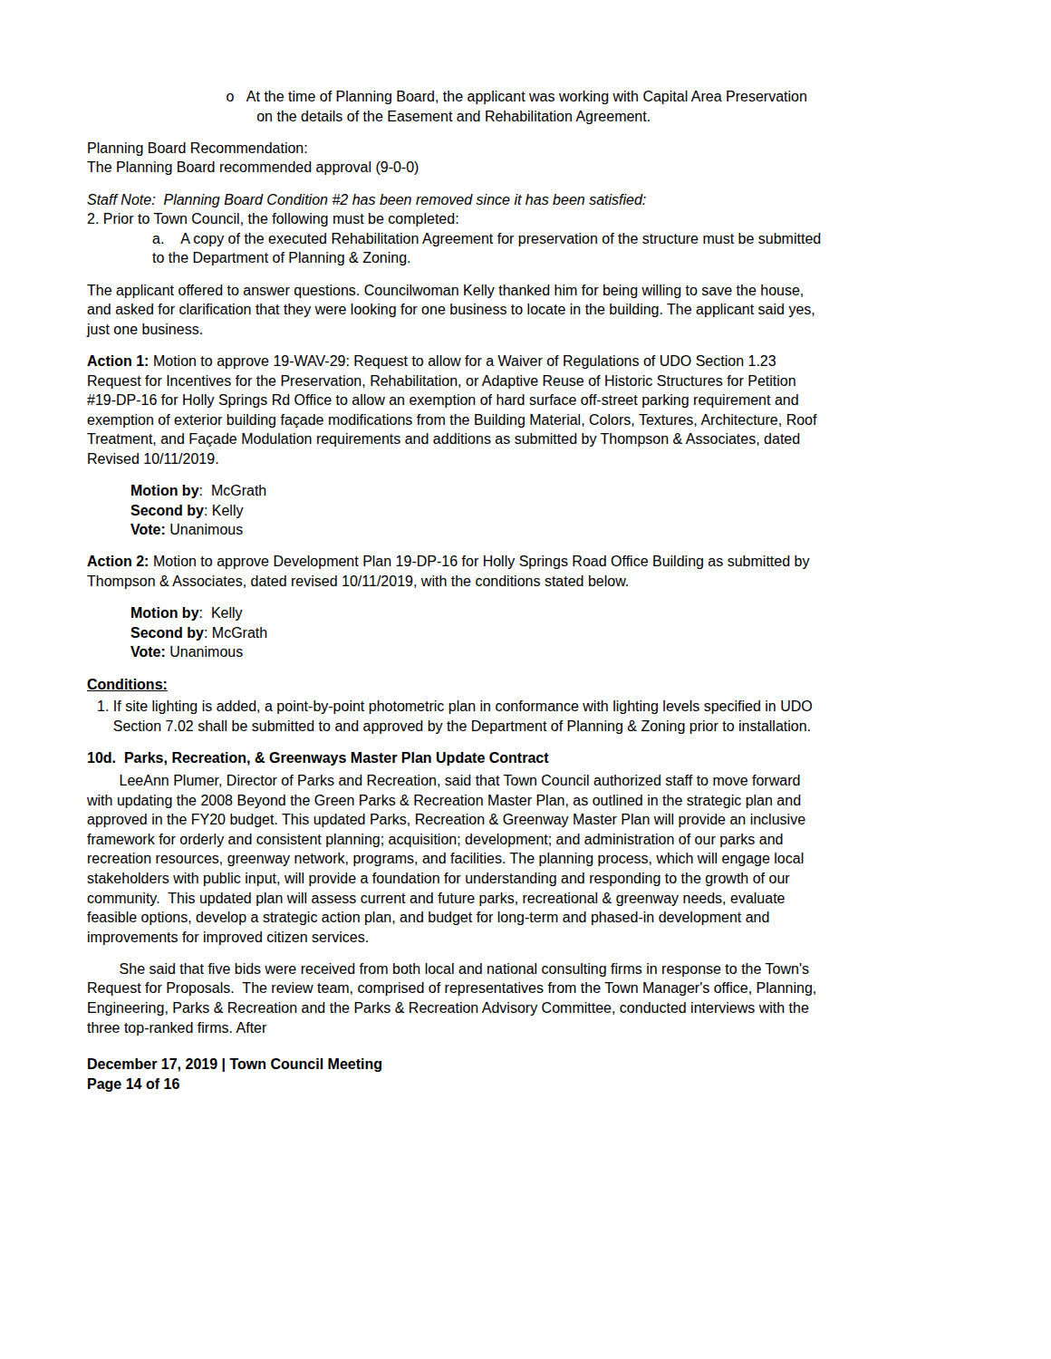o At the time of Planning Board, the applicant was working with Capital Area Preservation on the details of the Easement and Rehabilitation Agreement.
Planning Board Recommendation:
The Planning Board recommended approval (9-0-0)
Staff Note: Planning Board Condition #2 has been removed since it has been satisfied:
2. Prior to Town Council, the following must be completed:
a. A copy of the executed Rehabilitation Agreement for preservation of the structure must be submitted to the Department of Planning & Zoning.
The applicant offered to answer questions. Councilwoman Kelly thanked him for being willing to save the house, and asked for clarification that they were looking for one business to locate in the building. The applicant said yes, just one business.
Action 1: Motion to approve 19-WAV-29: Request to allow for a Waiver of Regulations of UDO Section 1.23 Request for Incentives for the Preservation, Rehabilitation, or Adaptive Reuse of Historic Structures for Petition #19-DP-16 for Holly Springs Rd Office to allow an exemption of hard surface off-street parking requirement and exemption of exterior building façade modifications from the Building Material, Colors, Textures, Architecture, Roof Treatment, and Façade Modulation requirements and additions as submitted by Thompson & Associates, dated Revised 10/11/2019.
Motion by: McGrath
Second by: Kelly
Vote: Unanimous
Action 2: Motion to approve Development Plan 19-DP-16 for Holly Springs Road Office Building as submitted by Thompson & Associates, dated revised 10/11/2019, with the conditions stated below.
Motion by: Kelly
Second by: McGrath
Vote: Unanimous
Conditions:
If site lighting is added, a point-by-point photometric plan in conformance with lighting levels specified in UDO Section 7.02 shall be submitted to and approved by the Department of Planning & Zoning prior to installation.
10d. Parks, Recreation, & Greenways Master Plan Update Contract
LeeAnn Plumer, Director of Parks and Recreation, said that Town Council authorized staff to move forward with updating the 2008 Beyond the Green Parks & Recreation Master Plan, as outlined in the strategic plan and approved in the FY20 budget. This updated Parks, Recreation & Greenway Master Plan will provide an inclusive framework for orderly and consistent planning; acquisition; development; and administration of our parks and recreation resources, greenway network, programs, and facilities. The planning process, which will engage local stakeholders with public input, will provide a foundation for understanding and responding to the growth of our community. This updated plan will assess current and future parks, recreational & greenway needs, evaluate feasible options, develop a strategic action plan, and budget for long-term and phased-in development and improvements for improved citizen services.
She said that five bids were received from both local and national consulting firms in response to the Town's Request for Proposals. The review team, comprised of representatives from the Town Manager's office, Planning, Engineering, Parks & Recreation and the Parks & Recreation Advisory Committee, conducted interviews with the three top-ranked firms. After
December 17, 2019 | Town Council Meeting
Page 14 of 16